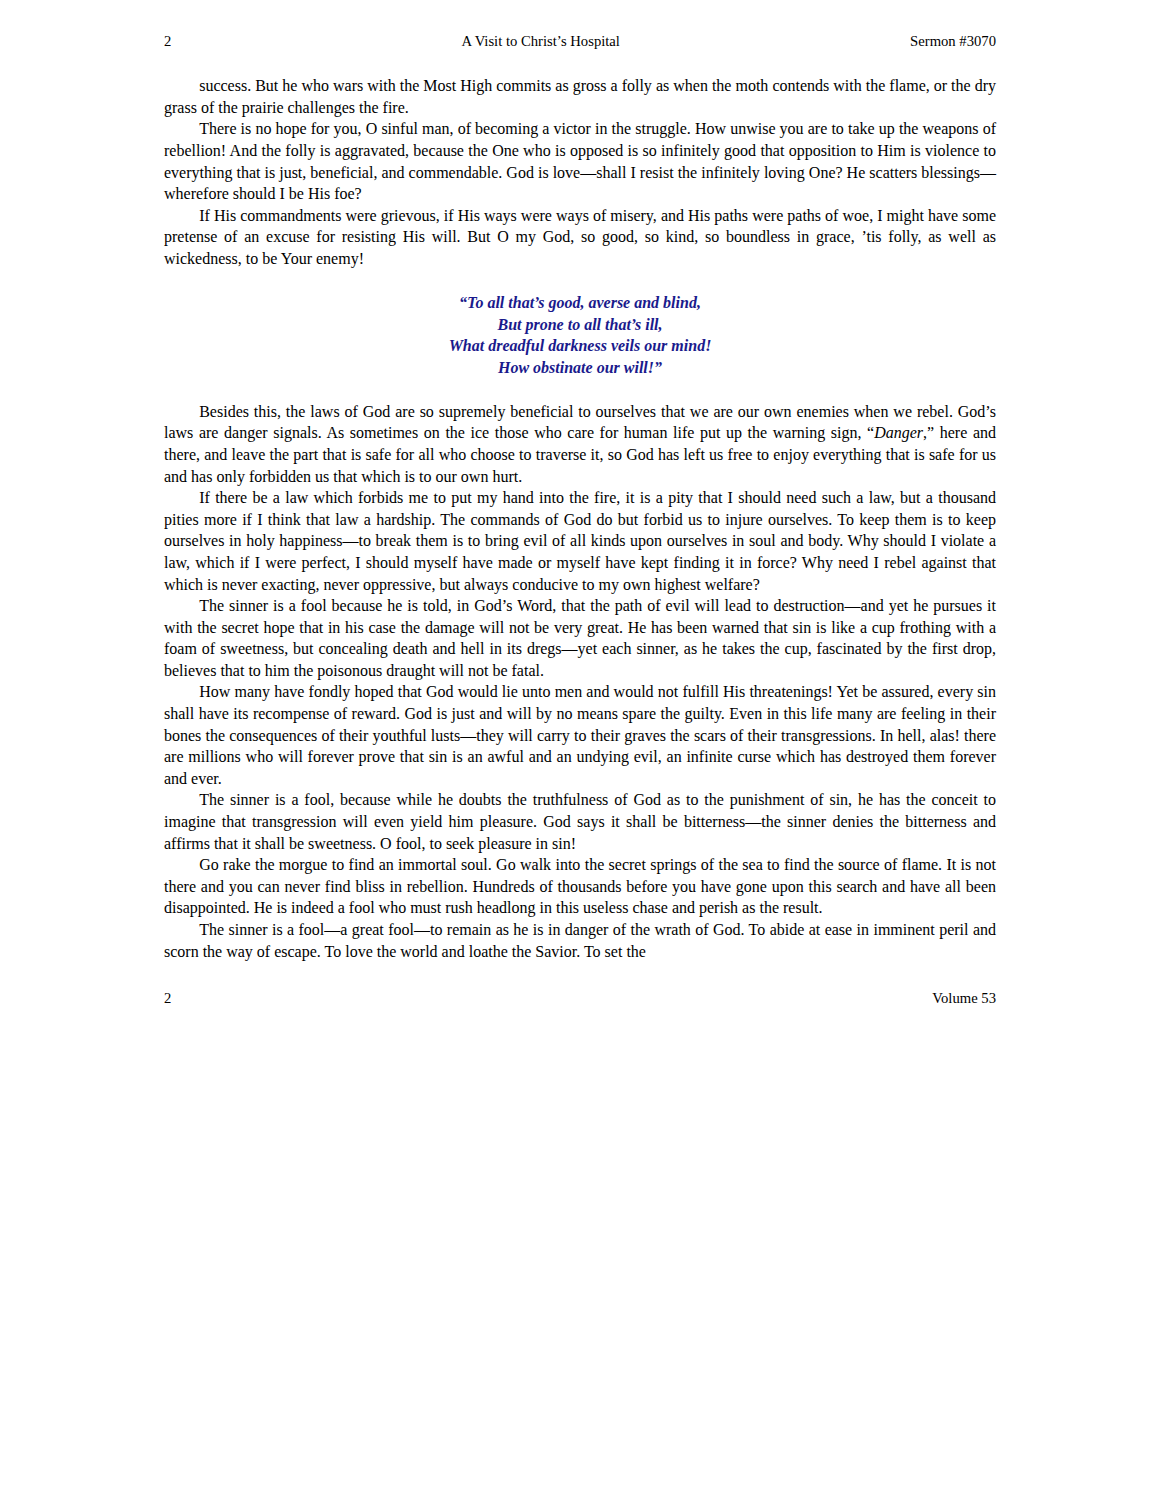2 A Visit to Christ’s Hospital Sermon #3070
success. But he who wars with the Most High commits as gross a folly as when the moth contends with the flame, or the dry grass of the prairie challenges the fire.
There is no hope for you, O sinful man, of becoming a victor in the struggle. How unwise you are to take up the weapons of rebellion! And the folly is aggravated, because the One who is opposed is so infinitely good that opposition to Him is violence to everything that is just, beneficial, and commendable. God is love—shall I resist the infinitely loving One? He scatters blessings—wherefore should I be His foe?
If His commandments were grievous, if His ways were ways of misery, and His paths were paths of woe, I might have some pretense of an excuse for resisting His will. But O my God, so good, so kind, so boundless in grace, ’tis folly, as well as wickedness, to be Your enemy!
“To all that’s good, averse and blind,
But prone to all that’s ill,
What dreadful darkness veils our mind!
How obstinate our will!”
Besides this, the laws of God are so supremely beneficial to ourselves that we are our own enemies when we rebel. God’s laws are danger signals. As sometimes on the ice those who care for human life put up the warning sign, “Danger,” here and there, and leave the part that is safe for all who choose to traverse it, so God has left us free to enjoy everything that is safe for us and has only forbidden us that which is to our own hurt.
If there be a law which forbids me to put my hand into the fire, it is a pity that I should need such a law, but a thousand pities more if I think that law a hardship. The commands of God do but forbid us to injure ourselves. To keep them is to keep ourselves in holy happiness—to break them is to bring evil of all kinds upon ourselves in soul and body. Why should I violate a law, which if I were perfect, I should myself have made or myself have kept finding it in force? Why need I rebel against that which is never exacting, never oppressive, but always conducive to my own highest welfare?
The sinner is a fool because he is told, in God’s Word, that the path of evil will lead to destruction—and yet he pursues it with the secret hope that in his case the damage will not be very great. He has been warned that sin is like a cup frothing with a foam of sweetness, but concealing death and hell in its dregs—yet each sinner, as he takes the cup, fascinated by the first drop, believes that to him the poisonous draught will not be fatal.
How many have fondly hoped that God would lie unto men and would not fulfill His threatenings! Yet be assured, every sin shall have its recompense of reward. God is just and will by no means spare the guilty. Even in this life many are feeling in their bones the consequences of their youthful lusts—they will carry to their graves the scars of their transgressions. In hell, alas! there are millions who will forever prove that sin is an awful and an undying evil, an infinite curse which has destroyed them forever and ever.
The sinner is a fool, because while he doubts the truthfulness of God as to the punishment of sin, he has the conceit to imagine that transgression will even yield him pleasure. God says it shall be bitterness—the sinner denies the bitterness and affirms that it shall be sweetness. O fool, to seek pleasure in sin!
Go rake the morgue to find an immortal soul. Go walk into the secret springs of the sea to find the source of flame. It is not there and you can never find bliss in rebellion. Hundreds of thousands before you have gone upon this search and have all been disappointed. He is indeed a fool who must rush headlong in this useless chase and perish as the result.
The sinner is a fool—a great fool—to remain as he is in danger of the wrath of God. To abide at ease in imminent peril and scorn the way of escape. To love the world and loathe the Savior. To set the
2 Volume 53